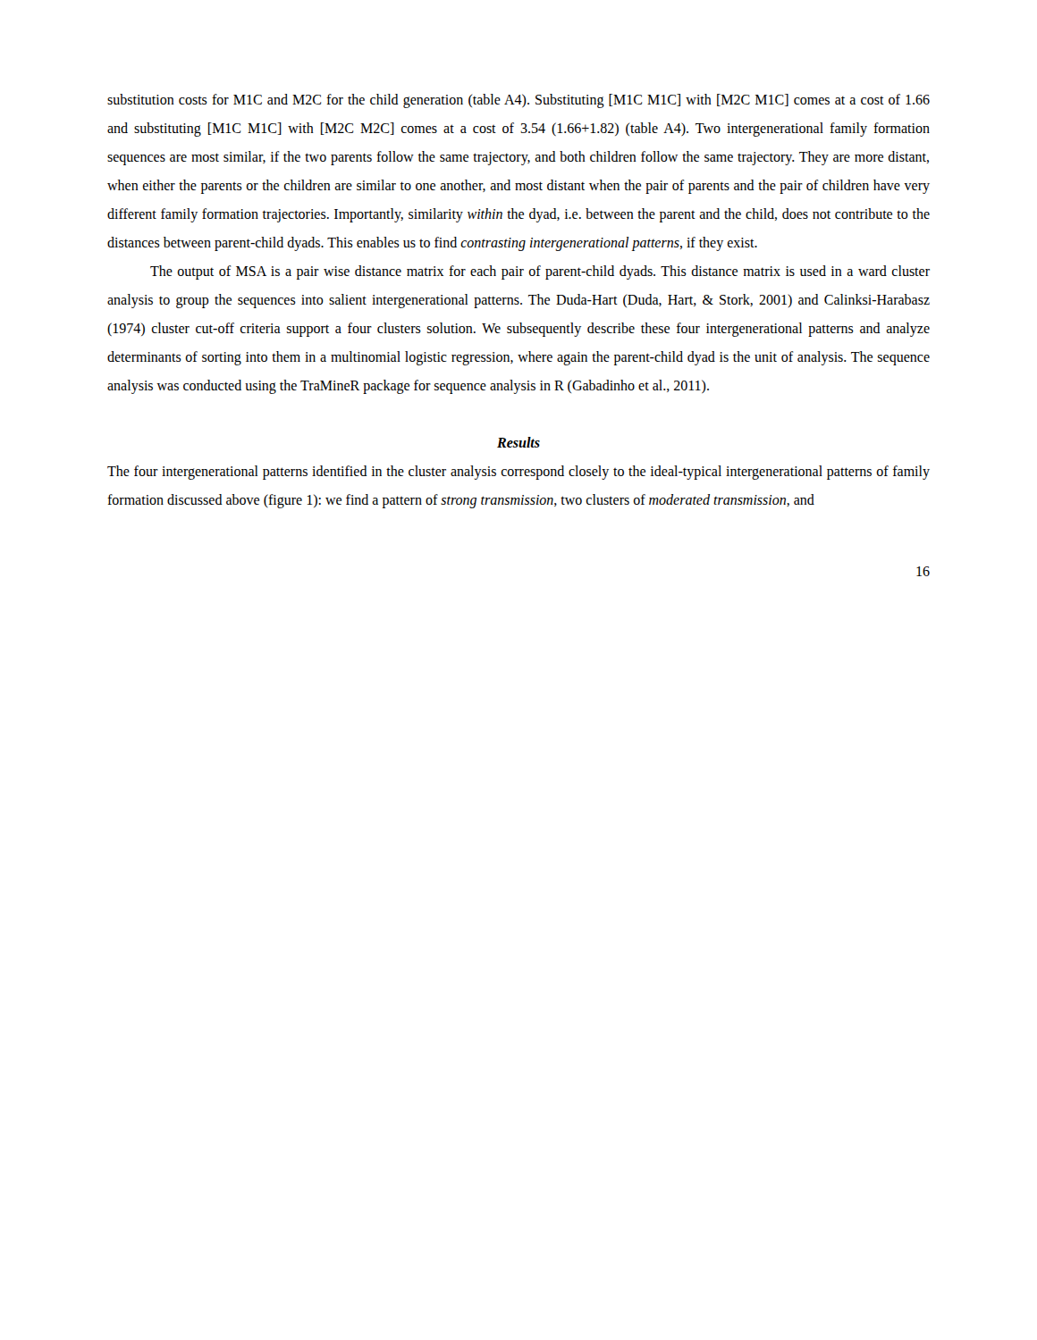substitution costs for M1C and M2C for the child generation (table A4). Substituting [M1C M1C] with [M2C M1C] comes at a cost of 1.66 and substituting [M1C M1C] with [M2C M2C] comes at a cost of 3.54 (1.66+1.82) (table A4). Two intergenerational family formation sequences are most similar, if the two parents follow the same trajectory, and both children follow the same trajectory. They are more distant, when either the parents or the children are similar to one another, and most distant when the pair of parents and the pair of children have very different family formation trajectories. Importantly, similarity within the dyad, i.e. between the parent and the child, does not contribute to the distances between parent-child dyads. This enables us to find contrasting intergenerational patterns, if they exist.
The output of MSA is a pair wise distance matrix for each pair of parent-child dyads. This distance matrix is used in a ward cluster analysis to group the sequences into salient intergenerational patterns. The Duda-Hart (Duda, Hart, & Stork, 2001) and Calinksi-Harabasz (1974) cluster cut-off criteria support a four clusters solution. We subsequently describe these four intergenerational patterns and analyze determinants of sorting into them in a multinomial logistic regression, where again the parent-child dyad is the unit of analysis. The sequence analysis was conducted using the TraMineR package for sequence analysis in R (Gabadinho et al., 2011).
Results
The four intergenerational patterns identified in the cluster analysis correspond closely to the ideal-typical intergenerational patterns of family formation discussed above (figure 1): we find a pattern of strong transmission, two clusters of moderated transmission, and
16